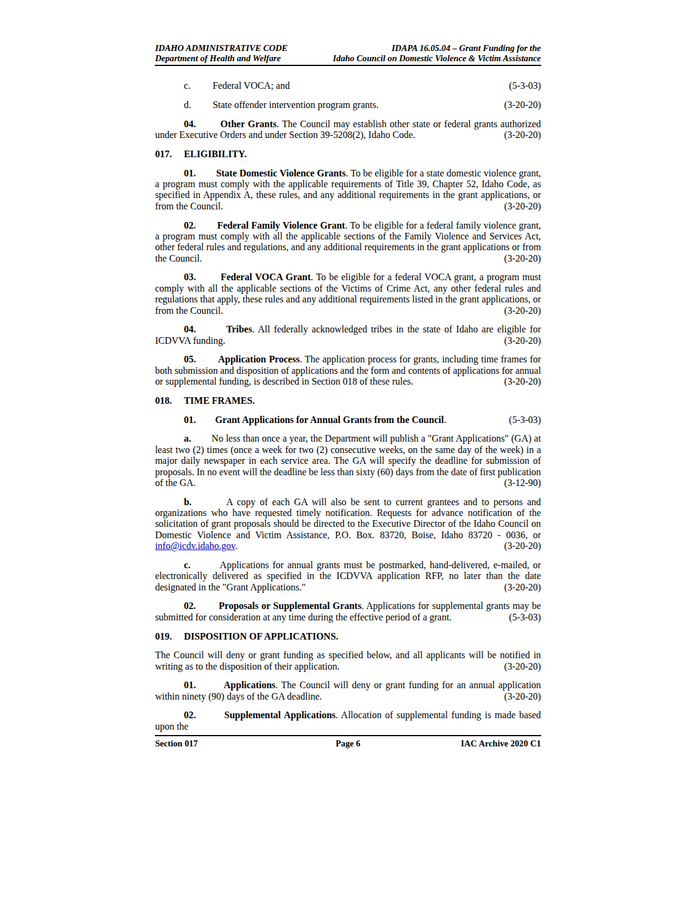| IDAHO ADMINISTRATIVE CODE Department of Health and Welfare | IDAPA 16.05.04 – Grant Funding for the Idaho Council on Domestic Violence & Victim Assistance |
c. Federal VOCA; and (5-3-03)
d. State offender intervention program grants. (3-20-20)
04. Other Grants. The Council may establish other state or federal grants authorized under Executive Orders and under Section 39-5208(2), Idaho Code. (3-20-20)
017. ELIGIBILITY.
01. State Domestic Violence Grants. To be eligible for a state domestic violence grant, a program must comply with the applicable requirements of Title 39, Chapter 52, Idaho Code, as specified in Appendix A, these rules, and any additional requirements in the grant applications, or from the Council. (3-20-20)
02. Federal Family Violence Grant. To be eligible for a federal family violence grant, a program must comply with all the applicable sections of the Family Violence and Services Act, other federal rules and regulations, and any additional requirements in the grant applications or from the Council. (3-20-20)
03. Federal VOCA Grant. To be eligible for a federal VOCA grant, a program must comply with all the applicable sections of the Victims of Crime Act, any other federal rules and regulations that apply, these rules and any additional requirements listed in the grant applications, or from the Council. (3-20-20)
04. Tribes. All federally acknowledged tribes in the state of Idaho are eligible for ICDVVA funding. (3-20-20)
05. Application Process. The application process for grants, including time frames for both submission and disposition of applications and the form and contents of applications for annual or supplemental funding, is described in Section 018 of these rules. (3-20-20)
018. TIME FRAMES.
01. Grant Applications for Annual Grants from the Council. (5-3-03)
a. No less than once a year, the Department will publish a "Grant Applications" (GA) at least two (2) times (once a week for two (2) consecutive weeks, on the same day of the week) in a major daily newspaper in each service area. The GA will specify the deadline for submission of proposals. In no event will the deadline be less than sixty (60) days from the date of first publication of the GA. (3-12-90)
b. A copy of each GA will also be sent to current grantees and to persons and organizations who have requested timely notification. Requests for advance notification of the solicitation of grant proposals should be directed to the Executive Director of the Idaho Council on Domestic Violence and Victim Assistance, P.O. Box. 83720, Boise, Idaho 83720 - 0036, or info@icdv.idaho.gov. (3-20-20)
c. Applications for annual grants must be postmarked, hand-delivered, e-mailed, or electronically delivered as specified in the ICDVVA application RFP, no later than the date designated in the "Grant Applications." (3-20-20)
02. Proposals or Supplemental Grants. Applications for supplemental grants may be submitted for consideration at any time during the effective period of a grant. (5-3-03)
019. DISPOSITION OF APPLICATIONS.
The Council will deny or grant funding as specified below, and all applicants will be notified in writing as to the disposition of their application. (3-20-20)
01. Applications. The Council will deny or grant funding for an annual application within ninety (90) days of the GA deadline. (3-20-20)
02. Supplemental Applications. Allocation of supplemental funding is made based upon the
| Section 017 | Page 6 | IAC Archive 2020 C1 |